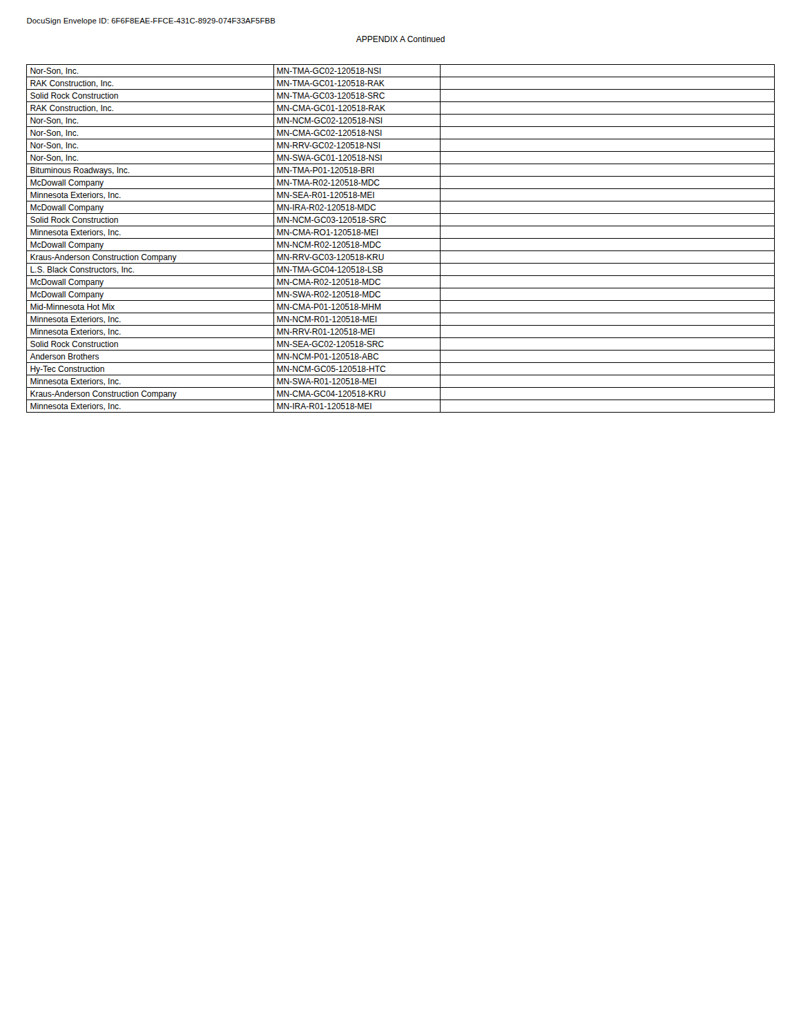DocuSign Envelope ID: 6F6F8EAE-FFCE-431C-8929-074F33AF5FBB
APPENDIX A Continued
| Nor-Son, Inc. | MN-TMA-GC02-120518-NSI | |
| RAK Construction, Inc. | MN-TMA-GC01-120518-RAK | |
| Solid Rock Construction | MN-TMA-GC03-120518-SRC | |
| RAK Construction, Inc. | MN-CMA-GC01-120518-RAK | |
| Nor-Son, Inc. | MN-NCM-GC02-120518-NSI | |
| Nor-Son, Inc. | MN-CMA-GC02-120518-NSI | |
| Nor-Son, Inc. | MN-RRV-GC02-120518-NSI | |
| Nor-Son, Inc. | MN-SWA-GC01-120518-NSI | |
| Bituminous Roadways, Inc. | MN-TMA-P01-120518-BRI | |
| McDowall Company | MN-TMA-R02-120518-MDC | |
| Minnesota Exteriors, Inc. | MN-SEA-R01-120518-MEI | |
| McDowall Company | MN-IRA-R02-120518-MDC | |
| Solid Rock Construction | MN-NCM-GC03-120518-SRC | |
| Minnesota Exteriors, Inc. | MN-CMA-RO1-120518-MEI | |
| McDowall Company | MN-NCM-R02-120518-MDC | |
| Kraus-Anderson Construction Company | MN-RRV-GC03-120518-KRU | |
| L.S. Black Constructors, Inc. | MN-TMA-GC04-120518-LSB | |
| McDowall Company | MN-CMA-R02-120518-MDC | |
| McDowall Company | MN-SWA-R02-120518-MDC | |
| Mid-Minnesota Hot Mix | MN-CMA-P01-120518-MHM | |
| Minnesota Exteriors, Inc. | MN-NCM-R01-120518-MEI | |
| Minnesota Exteriors, Inc. | MN-RRV-R01-120518-MEI | |
| Solid Rock Construction | MN-SEA-GC02-120518-SRC | |
| Anderson Brothers | MN-NCM-P01-120518-ABC | |
| Hy-Tec Construction | MN-NCM-GC05-120518-HTC | |
| Minnesota Exteriors, Inc. | MN-SWA-R01-120518-MEI | |
| Kraus-Anderson Construction Company | MN-CMA-GC04-120518-KRU | |
| Minnesota Exteriors, Inc. | MN-IRA-R01-120518-MEI | |